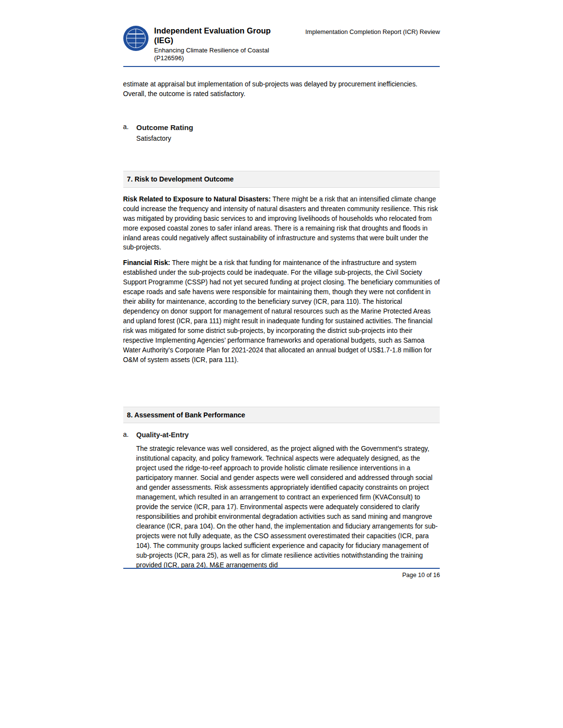Independent Evaluation Group (IEG)
Enhancing Climate Resilience of Coastal (P126596)
Implementation Completion Report (ICR) Review
estimate at appraisal but implementation of sub-projects was delayed by procurement inefficiencies. Overall, the outcome is rated satisfactory.
a.
Outcome Rating
Satisfactory
7. Risk to Development Outcome
Risk Related to Exposure to Natural Disasters: There might be a risk that an intensified climate change could increase the frequency and intensity of natural disasters and threaten community resilience. This risk was mitigated by providing basic services to and improving livelihoods of households who relocated from more exposed coastal zones to safer inland areas. There is a remaining risk that droughts and floods in inland areas could negatively affect sustainability of infrastructure and systems that were built under the sub-projects.
Financial Risk: There might be a risk that funding for maintenance of the infrastructure and system established under the sub-projects could be inadequate. For the village sub-projects, the Civil Society Support Programme (CSSP) had not yet secured funding at project closing. The beneficiary communities of escape roads and safe havens were responsible for maintaining them, though they were not confident in their ability for maintenance, according to the beneficiary survey (ICR, para 110). The historical dependency on donor support for management of natural resources such as the Marine Protected Areas and upland forest (ICR, para 111) might result in inadequate funding for sustained activities. The financial risk was mitigated for some district sub-projects, by incorporating the district sub-projects into their respective Implementing Agencies’ performance frameworks and operational budgets, such as Samoa Water Authority’s Corporate Plan for 2021-2024 that allocated an annual budget of US$1.7-1.8 million for O&M of system assets (ICR, para 111).
8. Assessment of Bank Performance
a.
Quality-at-Entry
The strategic relevance was well considered, as the project aligned with the Government’s strategy, institutional capacity, and policy framework. Technical aspects were adequately designed, as the project used the ridge-to-reef approach to provide holistic climate resilience interventions in a participatory manner. Social and gender aspects were well considered and addressed through social and gender assessments. Risk assessments appropriately identified capacity constraints on project management, which resulted in an arrangement to contract an experienced firm (KVAConsult) to provide the service (ICR, para 17). Environmental aspects were adequately considered to clarify responsibilities and prohibit environmental degradation activities such as sand mining and mangrove clearance (ICR, para 104). On the other hand, the implementation and fiduciary arrangements for sub-projects were not fully adequate, as the CSO assessment overestimated their capacities (ICR, para 104). The community groups lacked sufficient experience and capacity for fiduciary management of sub-projects (ICR, para 25), as well as for climate resilience activities notwithstanding the training provided (ICR, para 24). M&E arrangements did
Page 10 of 16